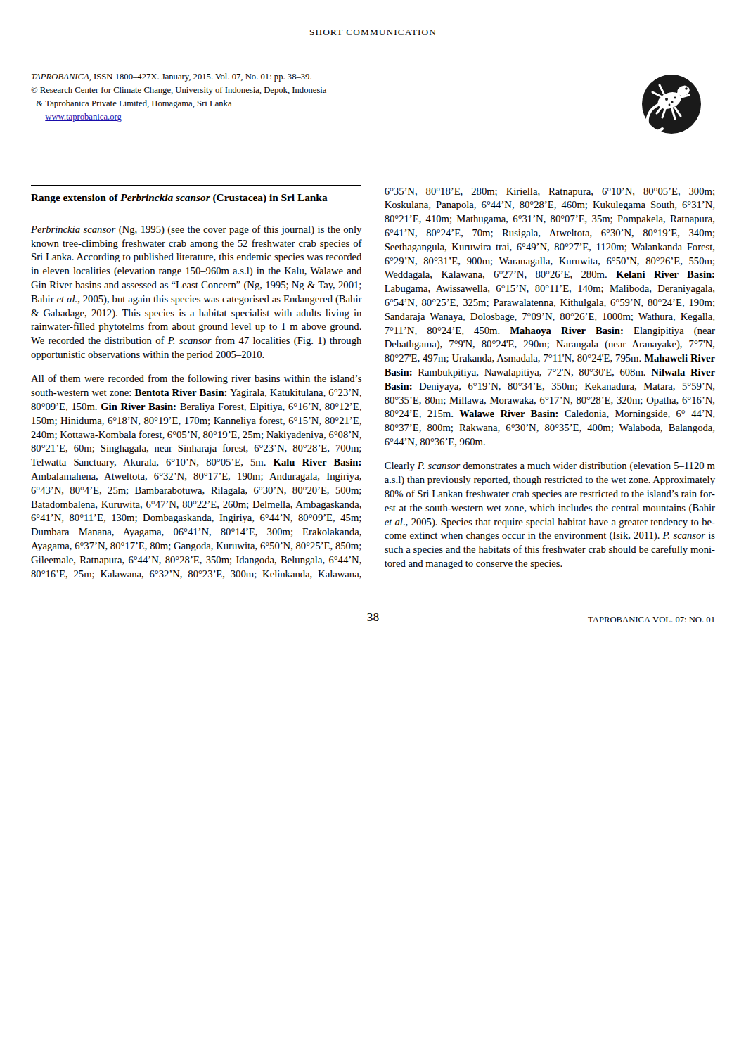SHORT COMMUNICATION
TAPROBANICA, ISSN 1800–427X. January, 2015. Vol. 07, No. 01: pp. 38–39.
© Research Center for Climate Change, University of Indonesia, Depok, Indonesia
& Taprobanica Private Limited, Homagama, Sri Lanka
www.taprobanica.org
Range extension of Perbrinckia scansor (Crustacea) in Sri Lanka
Perbrinckia scansor (Ng, 1995) (see the cover page of this journal) is the only known tree-climbing freshwater crab among the 52 freshwater crab species of Sri Lanka. According to published literature, this endemic species was recorded in eleven localities (elevation range 150–960m a.s.l) in the Kalu, Walawe and Gin River basins and assessed as “Least Concern” (Ng, 1995; Ng & Tay, 2001; Bahir et al., 2005), but again this species was categorised as Endangered (Bahir & Gabadage, 2012). This species is a habitat specialist with adults living in rainwater-filled phytotelms from about ground level up to 1 m above ground. We recorded the distribution of P. scansor from 47 localities (Fig. 1) through opportunistic observations within the period 2005–2010.
All of them were recorded from the following river basins within the island’s south-western wet zone: Bentota River Basin: Yagirala, Katukitulana, 6°23’N, 80°09’E, 150m. Gin River Basin: Beraliya Forest, Elpitiya, 6°16’N, 80°12’E, 150m; Hiniduma, 6°18’N, 80°19’E, 170m; Kanneliya forest, 6°15’N, 80°21’E, 240m; Kottawa-Kombala forest, 6°05’N, 80°19’E, 25m; Nakiyadeniya, 6°08’N, 80°21’E, 60m; Singhagala, near Sinharaja forest, 6°23’N, 80°28’E, 700m; Telwatta Sanctuary, Akurala, 6°10’N, 80°05’E, 5m. Kalu River Basin: Ambalamahena, Atweltota, 6°32’N, 80°17’E, 190m; Anduragala, Ingiriya, 6°43’N, 80°4’E, 25m; Bambarabotuwa, Rilagala, 6°30’N, 80°20’E, 500m; Batadombalena, Kuruwita, 6°47’N, 80°22’E, 260m; Delmella, Ambagaskanda, 6°41’N, 80°11’E, 130m; Dombagaskanda, Ingiriya, 6°44’N, 80°09’E, 45m; Dumbara Manana, Ayagama, 06°41’N, 80°14’E, 300m; Erakolakanda, Ayagama, 6°37’N, 80°17’E, 80m; Gangoda, Kuruwita, 6°50’N, 80°25’E, 850m; Gileemale, Ratnapura, 6°44’N, 80°28’E, 350m; Idangoda, Belungala, 6°44’N, 80°16’E, 25m; Kalawana, 6°32’N, 80°23’E, 300m; Kelinkanda, Kalawana, 6°35’N, 80°18’E, 280m; Kiriella, Ratnapura, 6°10’N, 80°05’E, 300m; Koskulana, Panapola, 6°44’N, 80°28’E, 460m; Kukulegama South, 6°31’N, 80°21’E, 410m; Mathugama, 6°31’N, 80°07’E, 35m; Pompakela, Ratnapura, 6°41’N, 80°24’E, 70m; Rusigala, Atweltota, 6°30’N, 80°19’E, 340m; Seethagangula, Kuruwira trai, 6°49’N, 80°27’E, 1120m; Walankanda Forest, 6°29’N, 80°31’E, 900m; Waranagalla, Kuruwita, 6°50’N, 80°26’E, 550m; Weddagala, Kalawana, 6°27’N, 80°26’E, 280m. Kelani River Basin: Labugama, Awissawella, 6°15’N, 80°11’E, 140m; Maliboda, Deraniyagala, 6°54’N, 80°25’E, 325m; Parawalatenna, Kithulgala, 6°59’N, 80°24’E, 190m; Sandaraja Wanaya, Dolosbage, 7°09’N, 80°26’E, 1000m; Wathura, Kegalla, 7°11’N, 80°24’E, 450m. Mahaoya River Basin: Elangipitiya (near Debathgama), 7°9'N, 80°24'E, 290m; Narangala (near Aranayake), 7°7'N, 80°27'E, 497m; Urakanda, Asmadala, 7°11'N, 80°24'E, 795m. Mahaweli River Basin: Rambukpitiya, Nawalapitiya, 7°2'N, 80°30'E, 608m. Nilwala River Basin: Deniyaya, 6°19’N, 80°34’E, 350m; Kekanadura, Matara, 5°59’N, 80°35’E, 80m; Millawa, Morawaka, 6°17’N, 80°28’E, 320m; Opatha, 6°16’N, 80°24’E, 215m. Walawe River Basin: Caledonia, Morningside, 6° 44’N, 80°37’E, 800m; Rakwana, 6°30’N, 80°35’E, 400m; Walaboda, Balangoda, 6°44’N, 80°36’E, 960m.
Clearly P. scansor demonstrates a much wider distribution (elevation 5–1120 m a.s.l) than previously reported, though restricted to the wet zone. Approximately 80% of Sri Lankan freshwater crab species are restricted to the island’s rain forest at the south-western wet zone, which includes the central mountains (Bahir et al., 2005). Species that require special habitat have a greater tendency to become extinct when changes occur in the environment (Isik, 2011). P. scansor is such a species and the habitats of this freshwater crab should be carefully monitored and managed to conserve the species.
38 TAPROBANICA VOL. 07: NO. 01